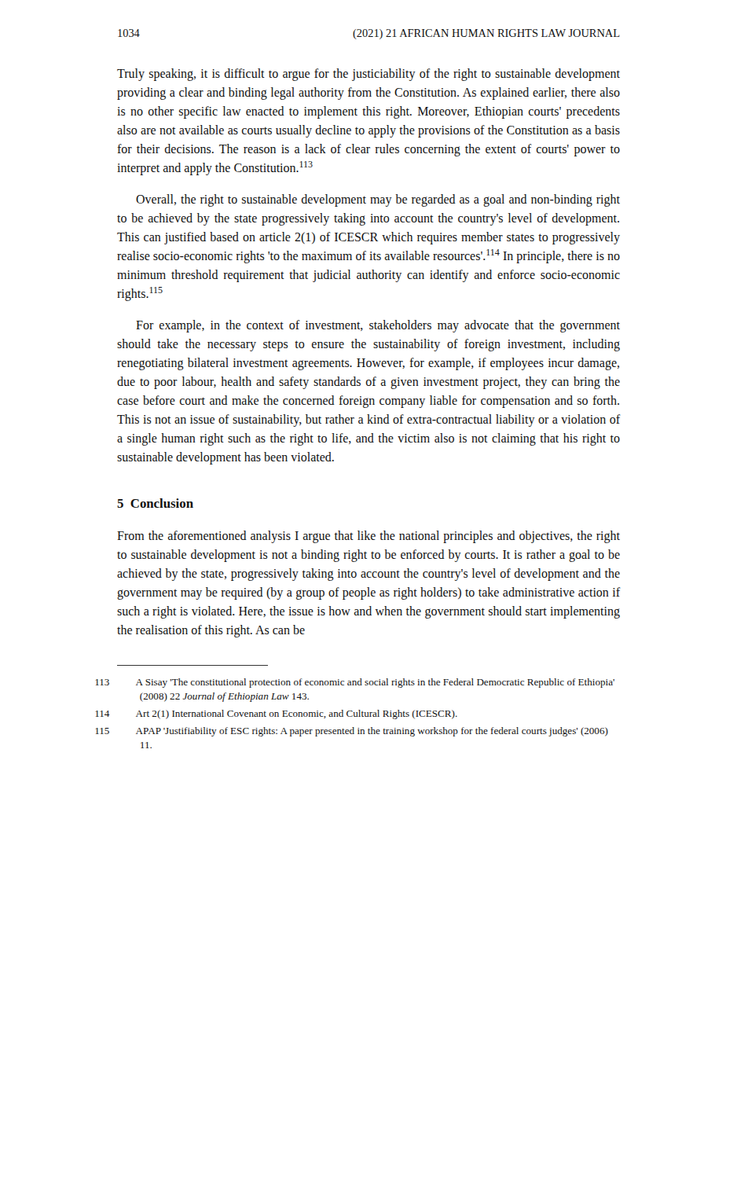1034 (2021) 21 AFRICAN HUMAN RIGHTS LAW JOURNAL
Truly speaking, it is difficult to argue for the justiciability of the right to sustainable development providing a clear and binding legal authority from the Constitution. As explained earlier, there also is no other specific law enacted to implement this right. Moreover, Ethiopian courts' precedents also are not available as courts usually decline to apply the provisions of the Constitution as a basis for their decisions. The reason is a lack of clear rules concerning the extent of courts' power to interpret and apply the Constitution.113
Overall, the right to sustainable development may be regarded as a goal and non-binding right to be achieved by the state progressively taking into account the country's level of development. This can justified based on article 2(1) of ICESCR which requires member states to progressively realise socio-economic rights 'to the maximum of its available resources'.114 In principle, there is no minimum threshold requirement that judicial authority can identify and enforce socio-economic rights.115
For example, in the context of investment, stakeholders may advocate that the government should take the necessary steps to ensure the sustainability of foreign investment, including renegotiating bilateral investment agreements. However, for example, if employees incur damage, due to poor labour, health and safety standards of a given investment project, they can bring the case before court and make the concerned foreign company liable for compensation and so forth. This is not an issue of sustainability, but rather a kind of extra-contractual liability or a violation of a single human right such as the right to life, and the victim also is not claiming that his right to sustainable development has been violated.
5 Conclusion
From the aforementioned analysis I argue that like the national principles and objectives, the right to sustainable development is not a binding right to be enforced by courts. It is rather a goal to be achieved by the state, progressively taking into account the country's level of development and the government may be required (by a group of people as right holders) to take administrative action if such a right is violated. Here, the issue is how and when the government should start implementing the realisation of this right. As can be
113 A Sisay 'The constitutional protection of economic and social rights in the Federal Democratic Republic of Ethiopia' (2008) 22 Journal of Ethiopian Law 143.
114 Art 2(1) International Covenant on Economic, and Cultural Rights (ICESCR).
115 APAP 'Justifiability of ESC rights: A paper presented in the training workshop for the federal courts judges' (2006) 11.